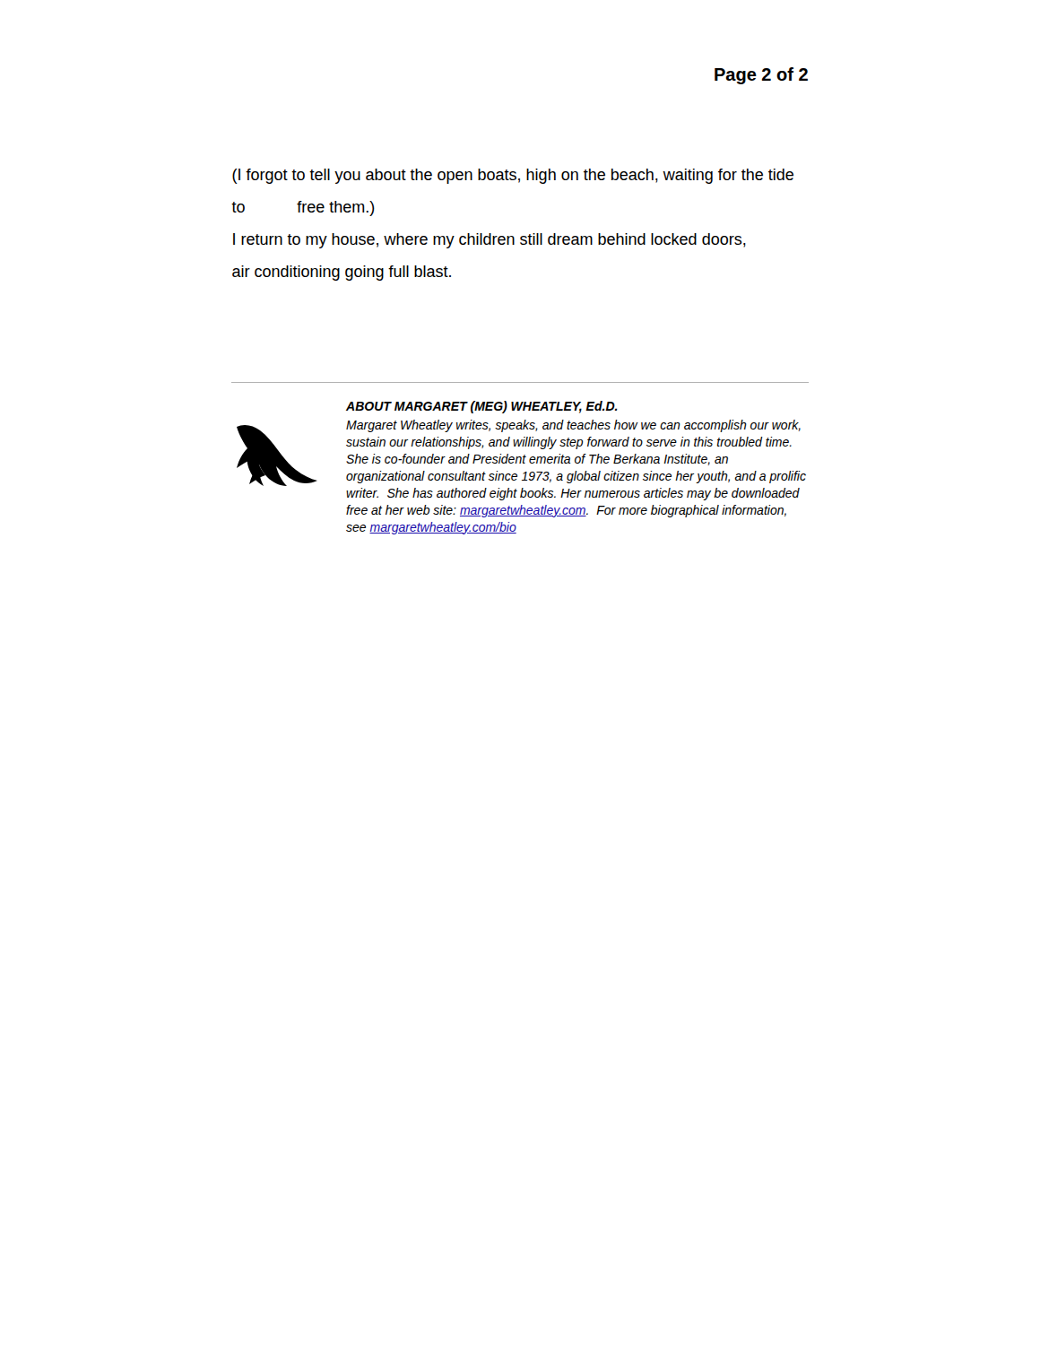Page 2 of 2
(I forgot to tell you about the open boats, high on the beach, waiting for the tide to free them.)
I return to my house, where my children still dream behind locked doors,
air conditioning going full blast.
ABOUT MARGARET (MEG) WHEATLEY, Ed.D. Margaret Wheatley writes, speaks, and teaches how we can accomplish our work, sustain our relationships, and willingly step forward to serve in this troubled time. She is co-founder and President emerita of The Berkana Institute, an organizational consultant since 1973, a global citizen since her youth, and a prolific writer. She has authored eight books. Her numerous articles may be downloaded free at her web site: margaretwheatley.com. For more biographical information, see margaretwheatley.com/bio